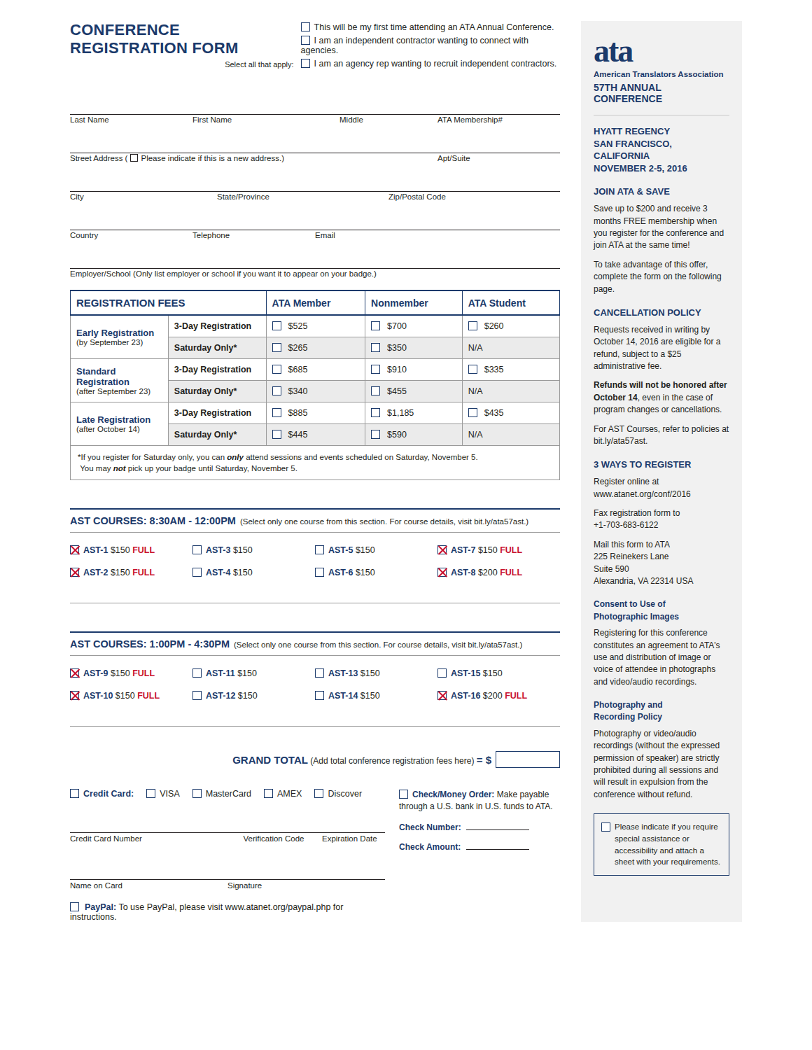CONFERENCE REGISTRATION FORM
Select all that apply:
This will be my first time attending an ATA Annual Conference.
I am an independent contractor wanting to connect with agencies.
I am an agency rep wanting to recruit independent contractors.
Last Name
First Name
Middle
ATA Membership#
Street Address ( Please indicate if this is a new address.)
Apt/Suite
City
State/Province
Zip/Postal Code
Country
Telephone
Email
Employer/School (Only list employer or school if you want it to appear on your badge.)
| REGISTRATION FEES | ATA Member | Nonmember | ATA Student |
| --- | --- | --- | --- |
| Early Registration (by September 23) | 3-Day Registration | $525 | $700 | $260 |
| Saturday Only* | $265 | $350 | N/A |
| Standard Registration (after September 23) | 3-Day Registration | $685 | $910 | $335 |
| Saturday Only* | $340 | $455 | N/A |
| Late Registration (after October 14) | 3-Day Registration | $885 | $1,185 | $435 |
| Saturday Only* | $445 | $590 | N/A |
*If you register for Saturday only, you can only attend sessions and events scheduled on Saturday, November 5.
You may not pick up your badge until Saturday, November 5.
AST COURSES: 8:30AM - 12:00PM(Select only one course from this section. For course details, visit bit.ly/ata57ast.)
AST-1 $150 FULL
AST-3 $150
AST-5 $150
AST-7 $150 FULL
AST-2 $150 FULL
AST-4 $150
AST-6 $150
AST-8 $200 FULL
AST COURSES: 1:00PM - 4:30PM(Select only one course from this section. For course details, visit bit.ly/ata57ast.)
AST-9 $150 FULL
AST-11 $150
AST-13 $150
AST-15 $150
AST-10 $150 FULL
AST-12 $150
AST-14 $150
AST-16 $200 FULL
GRAND TOTAL (Add total conference registration fees here) = $
Credit Card: VISA MasterCard AMEX Discover
Credit Card Number
Verification Code
Expiration Date
Name on Card
Signature
PayPal: To use PayPal, please visit www.atanet.org/paypal.php for instructions.
Check/Money Order: Make payable through a U.S. bank in U.S. funds to ATA.
Check Number:
Check Amount:
ata
American Translators Association
57TH ANNUAL CONFERENCE
HYATT REGENCY
SAN FRANCISCO, CALIFORNIA
NOVEMBER 2-5, 2016
JOIN ATA & SAVE
Save up to $200 and receive 3 months FREE membership when you register for the conference and join ATA at the same time!
To take advantage of this offer, complete the form on the following page.
CANCELLATION POLICY
Requests received in writing by October 14, 2016 are eligible for a refund, subject to a $25 administrative fee.
Refunds will not be honored after October 14, even in the case of program changes or cancellations.
For AST Courses, refer to policies at bit.ly/ata57ast.
3 WAYS TO REGISTER
Register online at
www.atanet.org/conf/2016
Fax registration form to
+1-703-683-6122
Mail this form to ATA
225 Reinekers Lane
Suite 590
Alexandria, VA 22314 USA
Consent to Use of
Photographic Images
Registering for this conference constitutes an agreement to ATA's use and distribution of image or voice of attendee in photographs and video/audio recordings.
Photography and
Recording Policy
Photography or video/audio recordings (without the expressed permission of speaker) are strictly prohibited during all sessions and will result in expulsion from the conference without refund.
Please indicate if you require special assistance or accessibility and attach a sheet with your requirements.